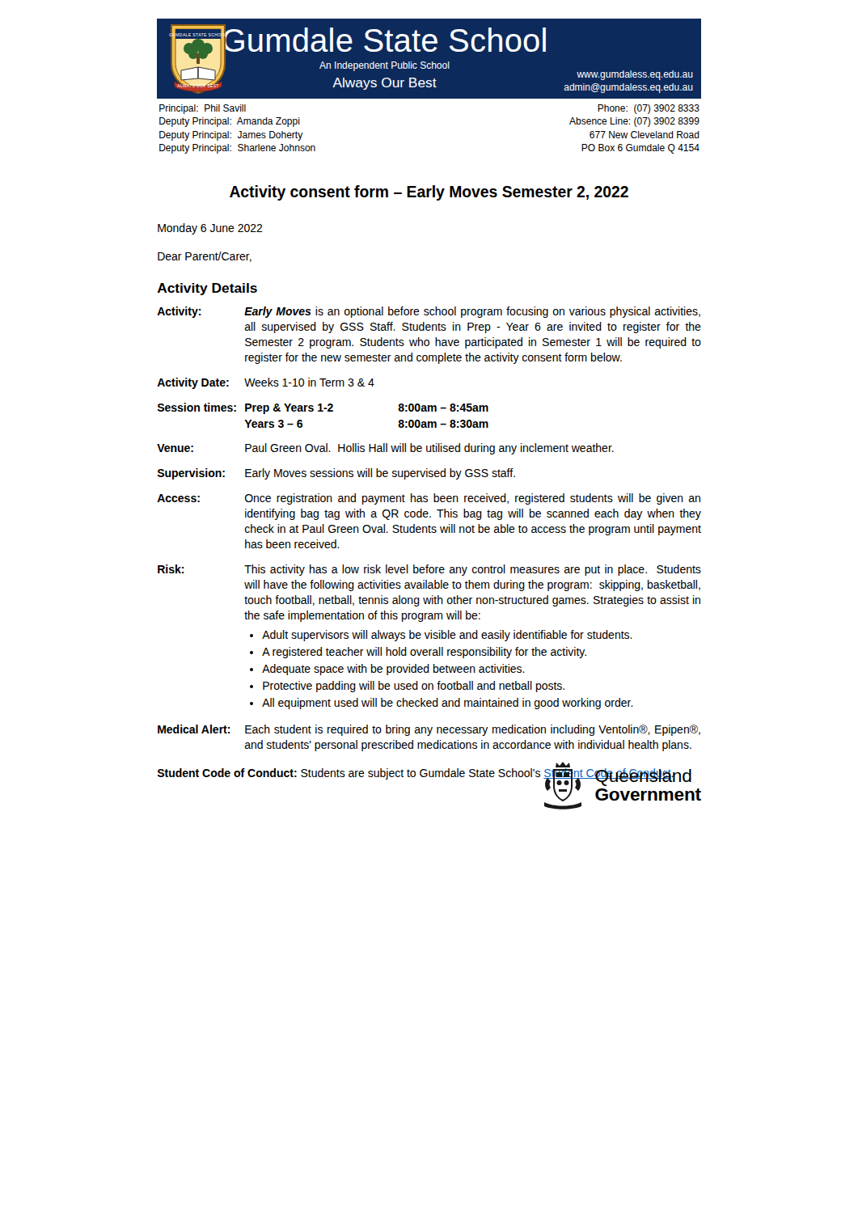GUMDALE STATE SCHOOL ALWAYS OUR BEST
Gumdale State School
An Independent Public School
Always Our Best
www.gumdaless.eq.edu.au
admin@gumdaless.eq.edu.au
Principal: Phil Savill
Deputy Principal: Amanda Zoppi
Deputy Principal: James Doherty
Deputy Principal: Sharlene Johnson
Phone: (07) 3902 8333
Absence Line: (07) 3902 8399
677 New Cleveland Road
PO Box 6 Gumdale Q 4154
Activity consent form – Early Moves Semester 2, 2022
Monday 6 June 2022
Dear Parent/Carer,
Activity Details
| Activity: | Early Moves is an optional before school program focusing on various physical activities, all supervised by GSS Staff. Students in Prep - Year 6 are invited to register for the Semester 2 program. Students who have participated in Semester 1 will be required to register for the new semester and complete the activity consent form below. |
| Activity Date: | Weeks 1-10 in Term 3 & 4 |
| Session times: | Prep & Years 1-2 8:00am – 8:45am Years 3 – 6 8:00am – 8:30am |
| Venue: | Paul Green Oval. Hollis Hall will be utilised during any inclement weather. |
| Supervision: | Early Moves sessions will be supervised by GSS staff. |
| Access: | Once registration and payment has been received, registered students will be given an identifying bag tag with a QR code. This bag tag will be scanned each day when they check in at Paul Green Oval. Students will not be able to access the program until payment has been received. |
| Risk: | This activity has a low risk level before any control measures are put in place. Students will have the following activities available to them during the program: skipping, basketball, touch football, netball, tennis along with other non-structured games. Strategies to assist in the safe implementation of this program will be: Adult supervisors will always be visible and easily identifiable for students. A registered teacher will hold overall responsibility for the activity. Adequate space with be provided between activities. Protective padding will be used on football and netball posts. All equipment used will be checked and maintained in good working order. |
| Medical Alert: | Each student is required to bring any necessary medication including Ventolin®, Epipen®, and students' personal prescribed medications in accordance with individual health plans. |
Student Code of Conduct: Students are subject to Gumdale State School’s Student Code of Conduct.
Queensland
Government